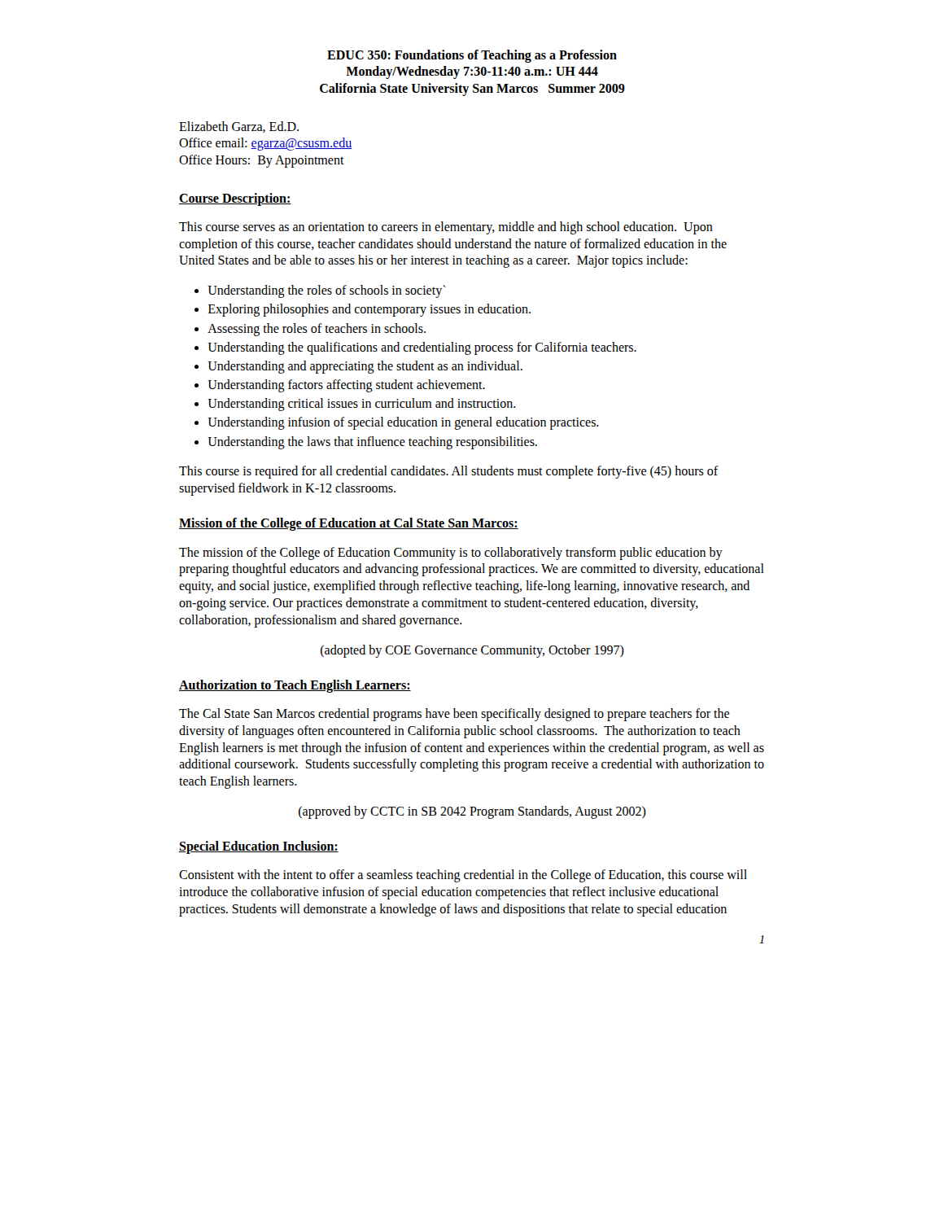EDUC 350: Foundations of Teaching as a Profession
Monday/Wednesday 7:30-11:40 a.m.: UH 444
California State University San Marcos Summer 2009
Elizabeth Garza, Ed.D.
Office email: egarza@csusm.edu
Office Hours: By Appointment
Course Description:
This course serves as an orientation to careers in elementary, middle and high school education. Upon completion of this course, teacher candidates should understand the nature of formalized education in the United States and be able to asses his or her interest in teaching as a career. Major topics include:
Understanding the roles of schools in society`
Exploring philosophies and contemporary issues in education.
Assessing the roles of teachers in schools.
Understanding the qualifications and credentialing process for California teachers.
Understanding and appreciating the student as an individual.
Understanding factors affecting student achievement.
Understanding critical issues in curriculum and instruction.
Understanding infusion of special education in general education practices.
Understanding the laws that influence teaching responsibilities.
This course is required for all credential candidates. All students must complete forty-five (45) hours of supervised fieldwork in K-12 classrooms.
Mission of the College of Education at Cal State San Marcos:
The mission of the College of Education Community is to collaboratively transform public education by preparing thoughtful educators and advancing professional practices. We are committed to diversity, educational equity, and social justice, exemplified through reflective teaching, life-long learning, innovative research, and on-going service. Our practices demonstrate a commitment to student-centered education, diversity, collaboration, professionalism and shared governance.
(adopted by COE Governance Community, October 1997)
Authorization to Teach English Learners:
The Cal State San Marcos credential programs have been specifically designed to prepare teachers for the diversity of languages often encountered in California public school classrooms. The authorization to teach English learners is met through the infusion of content and experiences within the credential program, as well as additional coursework. Students successfully completing this program receive a credential with authorization to teach English learners.
(approved by CCTC in SB 2042 Program Standards, August 2002)
Special Education Inclusion:
Consistent with the intent to offer a seamless teaching credential in the College of Education, this course will introduce the collaborative infusion of special education competencies that reflect inclusive educational practices. Students will demonstrate a knowledge of laws and dispositions that relate to special education
1